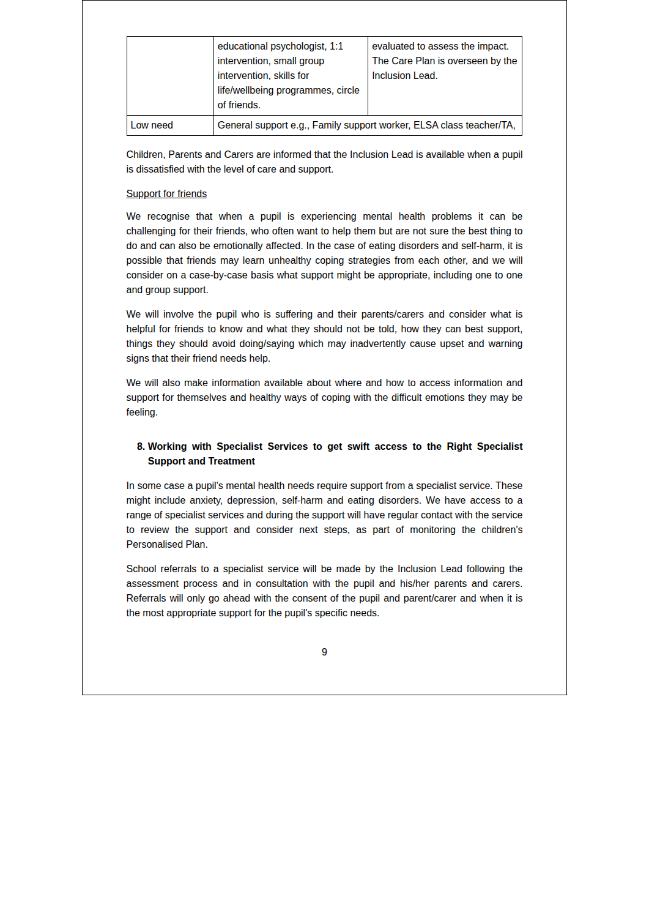| | educational psychologist, 1:1 intervention, small group intervention, skills for life/wellbeing programmes, circle of friends. | evaluated to assess the impact. The Care Plan is overseen by the Inclusion Lead. |
| Low need | General support e.g., Family support worker, ELSA class teacher/TA, |
Children, Parents and Carers are informed that the Inclusion Lead is available when a pupil is dissatisfied with the level of care and support.
Support for friends
We recognise that when a pupil is experiencing mental health problems it can be challenging for their friends, who often want to help them but are not sure the best thing to do and can also be emotionally affected. In the case of eating disorders and self-harm, it is possible that friends may learn unhealthy coping strategies from each other, and we will consider on a case-by-case basis what support might be appropriate, including one to one and group support.
We will involve the pupil who is suffering and their parents/carers and consider what is helpful for friends to know and what they should not be told, how they can best support, things they should avoid doing/saying which may inadvertently cause upset and warning signs that their friend needs help.
We will also make information available about where and how to access information and support for themselves and healthy ways of coping with the difficult emotions they may be feeling.
Working with Specialist Services to get swift access to the Right Specialist Support and Treatment
In some case a pupil's mental health needs require support from a specialist service. These might include anxiety, depression, self-harm and eating disorders. We have access to a range of specialist services and during the support will have regular contact with the service to review the support and consider next steps, as part of monitoring the children's Personalised Plan.
School referrals to a specialist service will be made by the Inclusion Lead following the assessment process and in consultation with the pupil and his/her parents and carers. Referrals will only go ahead with the consent of the pupil and parent/carer and when it is the most appropriate support for the pupil's specific needs.
9